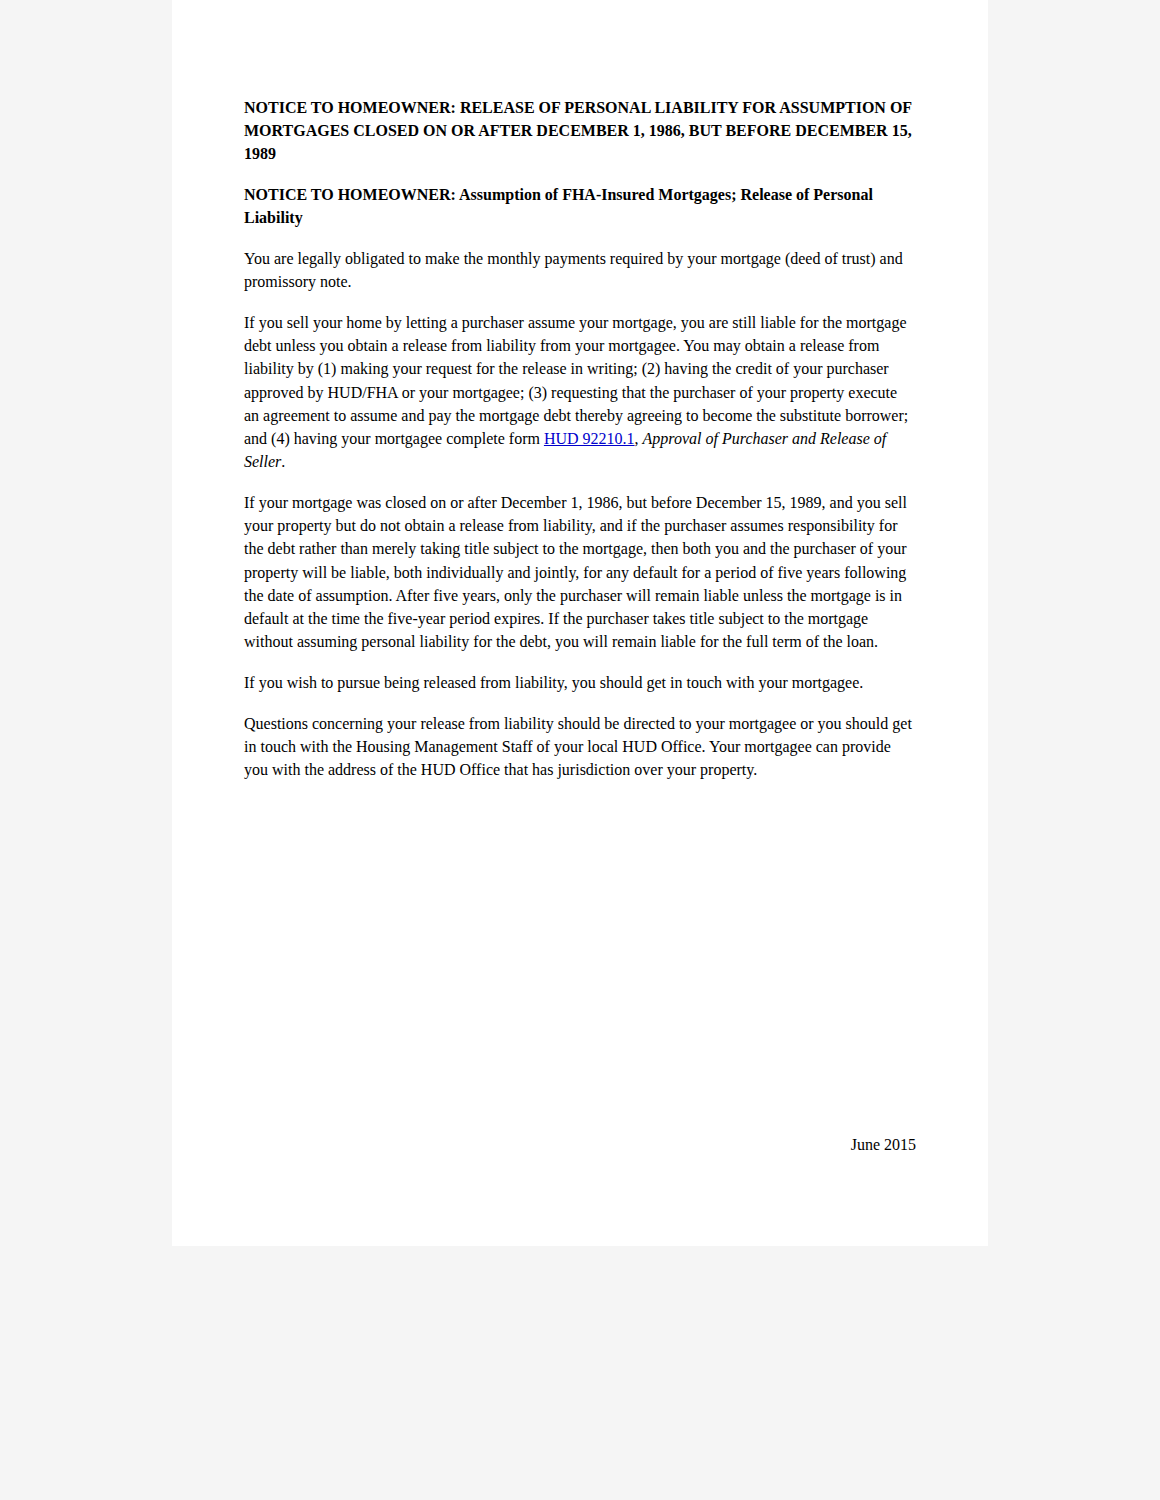NOTICE TO HOMEOWNER: RELEASE OF PERSONAL LIABILITY FOR ASSUMPTION OF MORTGAGES CLOSED ON OR AFTER DECEMBER 1, 1986, BUT BEFORE DECEMBER 15, 1989
NOTICE TO HOMEOWNER: Assumption of FHA-Insured Mortgages; Release of Personal Liability
You are legally obligated to make the monthly payments required by your mortgage (deed of trust) and promissory note.
If you sell your home by letting a purchaser assume your mortgage, you are still liable for the mortgage debt unless you obtain a release from liability from your mortgagee. You may obtain a release from liability by (1) making your request for the release in writing; (2) having the credit of your purchaser approved by HUD/FHA or your mortgagee; (3) requesting that the purchaser of your property execute an agreement to assume and pay the mortgage debt thereby agreeing to become the substitute borrower; and (4) having your mortgagee complete form HUD 92210.1, Approval of Purchaser and Release of Seller.
If your mortgage was closed on or after December 1, 1986, but before December 15, 1989, and you sell your property but do not obtain a release from liability, and if the purchaser assumes responsibility for the debt rather than merely taking title subject to the mortgage, then both you and the purchaser of your property will be liable, both individually and jointly, for any default for a period of five years following the date of assumption. After five years, only the purchaser will remain liable unless the mortgage is in default at the time the five-year period expires. If the purchaser takes title subject to the mortgage without assuming personal liability for the debt, you will remain liable for the full term of the loan.
If you wish to pursue being released from liability, you should get in touch with your mortgagee.
Questions concerning your release from liability should be directed to your mortgagee or you should get in touch with the Housing Management Staff of your local HUD Office. Your mortgagee can provide you with the address of the HUD Office that has jurisdiction over your property.
June 2015